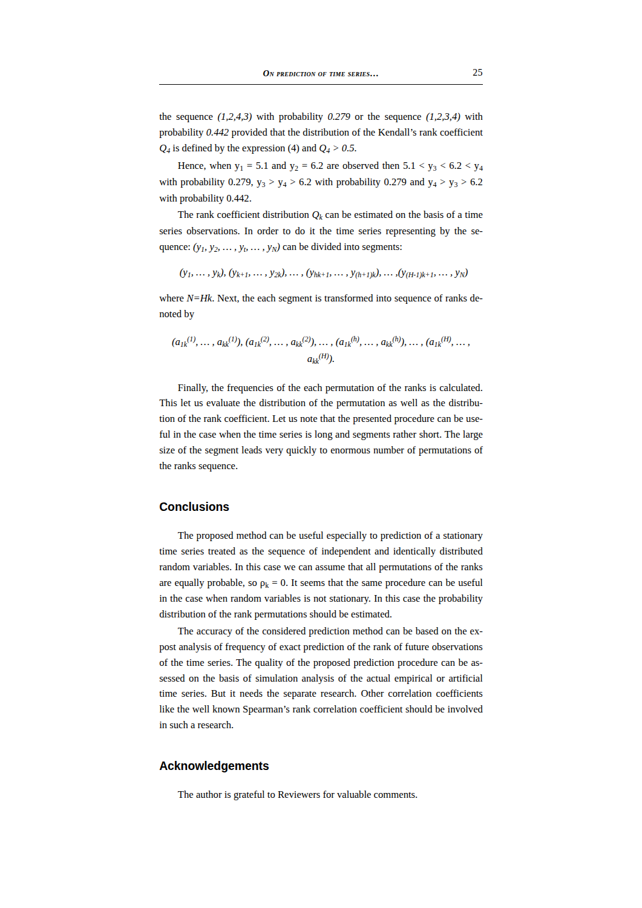On prediction of time series… 25
the sequence (1,2,4,3) with probability 0.279 or the sequence (1,2,3,4) with probability 0.442 provided that the distribution of the Kendall’s rank coefficient Q4 is defined by the expression (4) and Q4 > 0.5.
Hence, when y1 = 5.1 and y2 = 6.2 are observed then 5.1 < y3 < 6.2 < y4 with probability 0.279, y3 > y4 > 6.2 with probability 0.279 and y4 > y3 > 6.2 with probability 0.442.
The rank coefficient distribution Qk can be estimated on the basis of a time series observations. In order to do it the time series representing by the sequence: (y1, y2, … , yt, … , yN) can be divided into segments:
(y1, … , yk), (yk+1, … , y2k), … , (yhk+1, … , y(h+1)k), … ,(y(H-1)k+1, … , yN)
where N=Hk. Next, the each segment is transformed into sequence of ranks denoted by
(a1k(1), … , akk(1)), (a1k(2), … , akk(2)), … , (a1k(h), … , akk(h)), … , (a1k(H), … , akk(H)).
Finally, the frequencies of the each permutation of the ranks is calculated. This let us evaluate the distribution of the permutation as well as the distribution of the rank coefficient. Let us note that the presented procedure can be useful in the case when the time series is long and segments rather short. The large size of the segment leads very quickly to enormous number of permutations of the ranks sequence.
Conclusions
The proposed method can be useful especially to prediction of a stationary time series treated as the sequence of independent and identically distributed random variables. In this case we can assume that all permutations of the ranks are equally probable, so ρk = 0. It seems that the same procedure can be useful in the case when random variables is not stationary. In this case the probability distribution of the rank permutations should be estimated.
The accuracy of the considered prediction method can be based on the ex-post analysis of frequency of exact prediction of the rank of future observations of the time series. The quality of the proposed prediction procedure can be assessed on the basis of simulation analysis of the actual empirical or artificial time series. But it needs the separate research. Other correlation coefficients like the well known Spearman’s rank correlation coefficient should be involved in such a research.
Acknowledgements
The author is grateful to Reviewers for valuable comments.